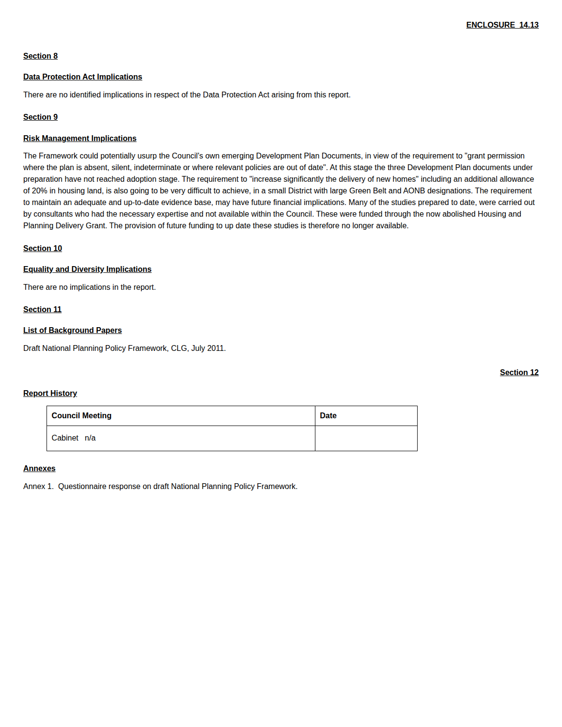ENCLOSURE 14.13
Section 8
Data Protection Act Implications
There are no identified implications in respect of the Data Protection Act arising from this report.
Section 9
Risk Management Implications
The Framework could potentially usurp the Council's own emerging Development Plan Documents, in view of the requirement to "grant permission where the plan is absent, silent, indeterminate or where relevant policies are out of date". At this stage the three Development Plan documents under preparation have not reached adoption stage. The requirement to "increase significantly the delivery of new homes" including an additional allowance of 20% in housing land, is also going to be very difficult to achieve, in a small District with large Green Belt and AONB designations. The requirement to maintain an adequate and up-to-date evidence base, may have future financial implications. Many of the studies prepared to date, were carried out by consultants who had the necessary expertise and not available within the Council. These were funded through the now abolished Housing and Planning Delivery Grant. The provision of future funding to up date these studies is therefore no longer available.
Section 10
Equality and Diversity Implications
There are no implications in the report.
Section 11
List of Background Papers
Draft National Planning Policy Framework, CLG, July 2011.
Section 12
Report History
| Council Meeting | Date |
| --- | --- |
| Cabinet n/a | |
Annexes
Annex 1. Questionnaire response on draft National Planning Policy Framework.